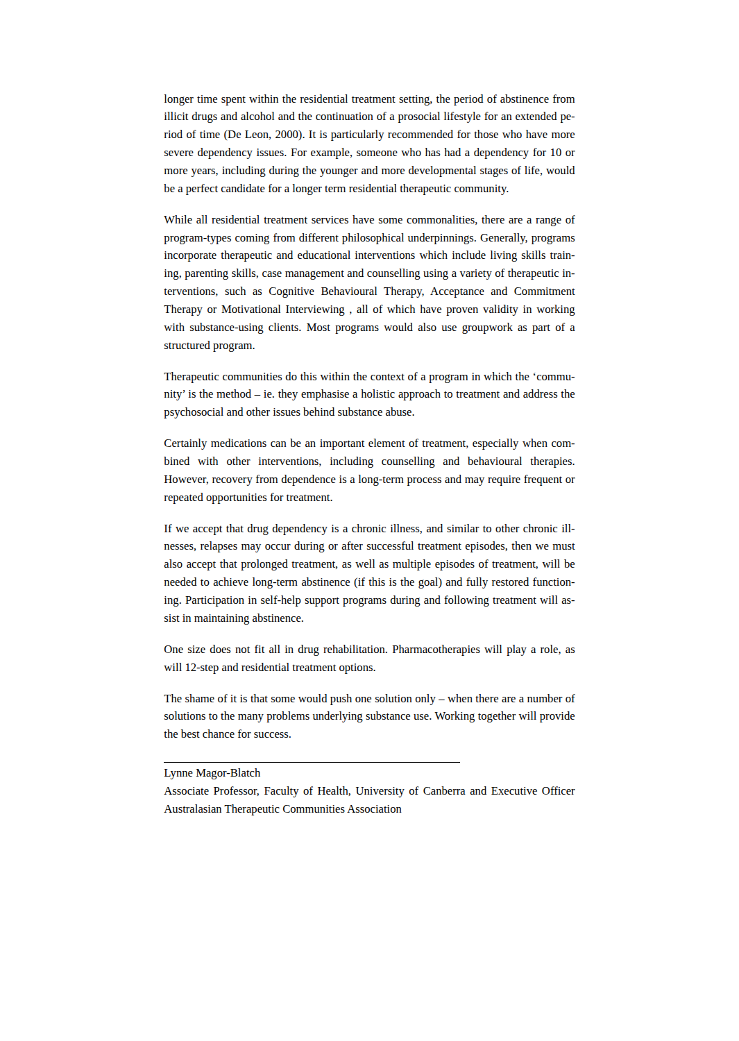longer time spent within the residential treatment setting, the period of abstinence from illicit drugs and alcohol and the continuation of a prosocial lifestyle for an extended period of time (De Leon, 2000). It is particularly recommended for those who have more severe dependency issues. For example, someone who has had a dependency for 10 or more years, including during the younger and more developmental stages of life, would be a perfect candidate for a longer term residential therapeutic community.
While all residential treatment services have some commonalities, there are a range of program-types coming from different philosophical underpinnings. Generally, programs incorporate therapeutic and educational interventions which include living skills training, parenting skills, case management and counselling using a variety of therapeutic interventions, such as Cognitive Behavioural Therapy, Acceptance and Commitment Therapy or Motivational Interviewing , all of which have proven validity in working with substance-using clients. Most programs would also use groupwork as part of a structured program.
Therapeutic communities do this within the context of a program in which the ‘community’ is the method – ie. they emphasise a holistic approach to treatment and address the psychosocial and other issues behind substance abuse.
Certainly medications can be an important element of treatment, especially when combined with other interventions, including counselling and behavioural therapies. However, recovery from dependence is a long-term process and may require frequent or repeated opportunities for treatment.
If we accept that drug dependency is a chronic illness, and similar to other chronic illnesses, relapses may occur during or after successful treatment episodes, then we must also accept that prolonged treatment, as well as multiple episodes of treatment, will be needed to achieve long-term abstinence (if this is the goal) and fully restored functioning. Participation in self-help support programs during and following treatment will assist in maintaining abstinence.
One size does not fit all in drug rehabilitation. Pharmacotherapies will play a role, as will 12-step and residential treatment options.
The shame of it is that some would push one solution only – when there are a number of solutions to the many problems underlying substance use. Working together will provide the best chance for success.
Lynne Magor-Blatch Associate Professor, Faculty of Health, University of Canberra and Executive Officer Australasian Therapeutic Communities Association